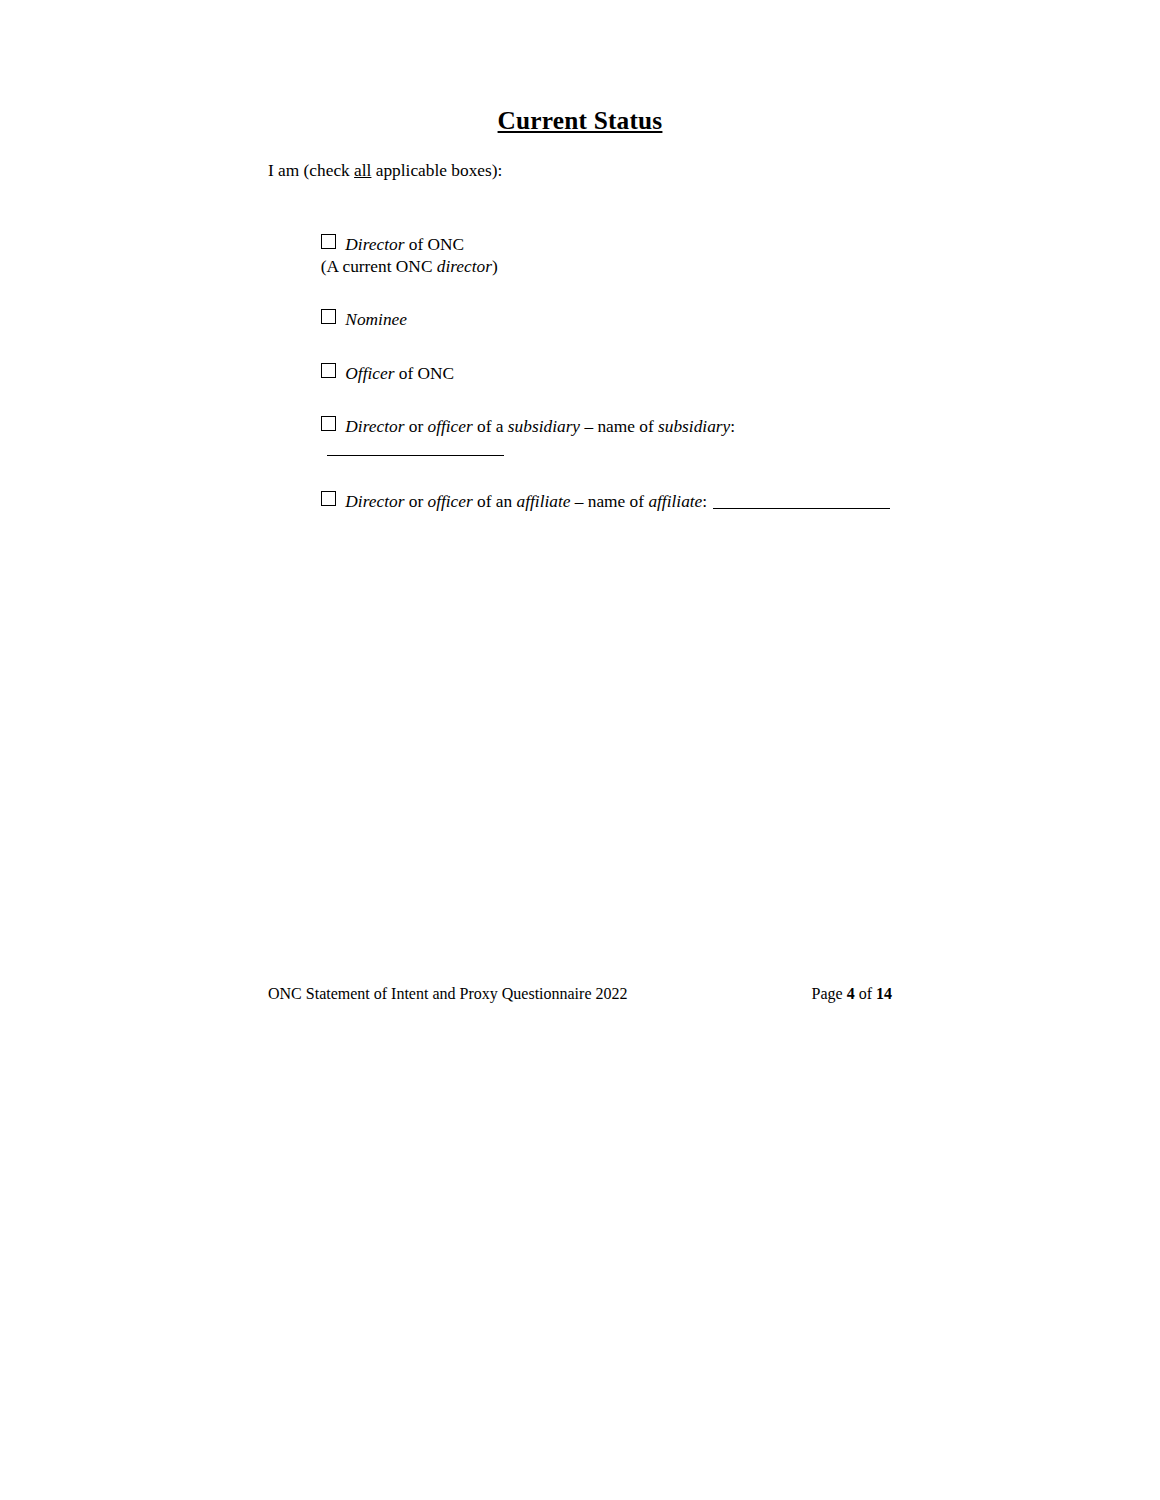Current Status
I am (check all applicable boxes):
Director of ONC (A current ONC director)
Nominee
Officer of ONC
Director or officer of a subsidiary – name of subsidiary:
Director or officer of an affiliate – name of affiliate:
ONC Statement of Intent and Proxy Questionnaire 2022
Page 4 of 14